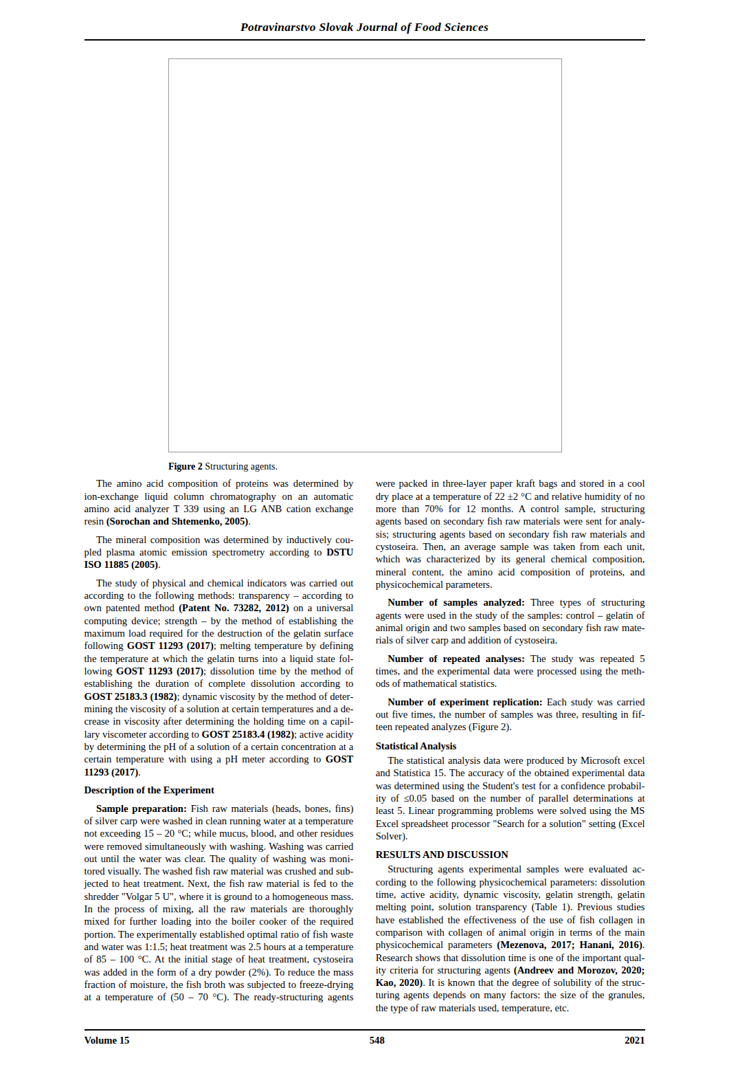Potravinarstvo Slovak Journal of Food Sciences
Figure 2 Structuring agents.
The amino acid composition of proteins was determined by ion-exchange liquid column chromatography on an automatic amino acid analyzer T 339 using an LG ANB cation exchange resin (Sorochan and Shtemenko, 2005).
The mineral composition was determined by inductively coupled plasma atomic emission spectrometry according to DSTU ISO 11885 (2005).
The study of physical and chemical indicators was carried out according to the following methods: transparency – according to own patented method (Patent No. 73282, 2012) on a universal computing device; strength – by the method of establishing the maximum load required for the destruction of the gelatin surface following GOST 11293 (2017); melting temperature by defining the temperature at which the gelatin turns into a liquid state following GOST 11293 (2017); dissolution time by the method of establishing the duration of complete dissolution according to GOST 25183.3 (1982); dynamic viscosity by the method of determining the viscosity of a solution at certain temperatures and a decrease in viscosity after determining the holding time on a capillary viscometer according to GOST 25183.4 (1982); active acidity by determining the pH of a solution of a certain concentration at a certain temperature with using a pH meter according to GOST 11293 (2017).
Description of the Experiment
Sample preparation: Fish raw materials (heads, bones, fins) of silver carp were washed in clean running water at a temperature not exceeding 15 – 20 °C; while mucus, blood, and other residues were removed simultaneously with washing. Washing was carried out until the water was clear. The quality of washing was monitored visually. The washed fish raw material was crushed and subjected to heat treatment. Next, the fish raw material is fed to the shredder "Volgar 5 U", where it is ground to a homogeneous mass. In the process of mixing, all the raw materials are thoroughly mixed for further loading into the boiler cooker of the required portion. The experimentally established optimal ratio of fish waste and water was 1:1.5; heat treatment was 2.5 hours at a temperature of 85 – 100 °C. At the initial stage of heat treatment, cystoseira was added in the form of a dry powder (2%). To reduce the mass fraction of moisture, the fish broth was subjected to freeze-drying at a temperature of (50 – 70 °C). The ready-structuring agents were packed in three-layer paper kraft bags and stored in a cool dry place at a temperature of 22 ±2 °C and relative humidity of no more than 70% for 12 months. A control sample, structuring agents based on secondary fish raw materials were sent for analysis; structuring agents based on secondary fish raw materials and cystoseira. Then, an average sample was taken from each unit, which was characterized by its general chemical composition, mineral content, the amino acid composition of proteins, and physicochemical parameters.
Number of samples analyzed: Three types of structuring agents were used in the study of the samples: control – gelatin of animal origin and two samples based on secondary fish raw materials of silver carp and addition of cystoseira.
Number of repeated analyses: The study was repeated 5 times, and the experimental data were processed using the methods of mathematical statistics.
Number of experiment replication: Each study was carried out five times, the number of samples was three, resulting in fifteen repeated analyzes (Figure 2).
Statistical Analysis
The statistical analysis data were produced by Microsoft excel and Statistica 15. The accuracy of the obtained experimental data was determined using the Student's test for a confidence probability of ≤0.05 based on the number of parallel determinations at least 5. Linear programming problems were solved using the MS Excel spreadsheet processor "Search for a solution" setting (Excel Solver).
Results and Discussion
Structuring agents experimental samples were evaluated according to the following physicochemical parameters: dissolution time, active acidity, dynamic viscosity, gelatin strength, gelatin melting point, solution transparency (Table 1). Previous studies have established the effectiveness of the use of fish collagen in comparison with collagen of animal origin in terms of the main physicochemical parameters (Mezenova, 2017; Hanani, 2016). Research shows that dissolution time is one of the important quality criteria for structuring agents (Andreev and Morozov, 2020; Kao, 2020). It is known that the degree of solubility of the structuring agents depends on many factors: the size of the granules, the type of raw materials used, temperature, etc.
Volume 15
548
2021